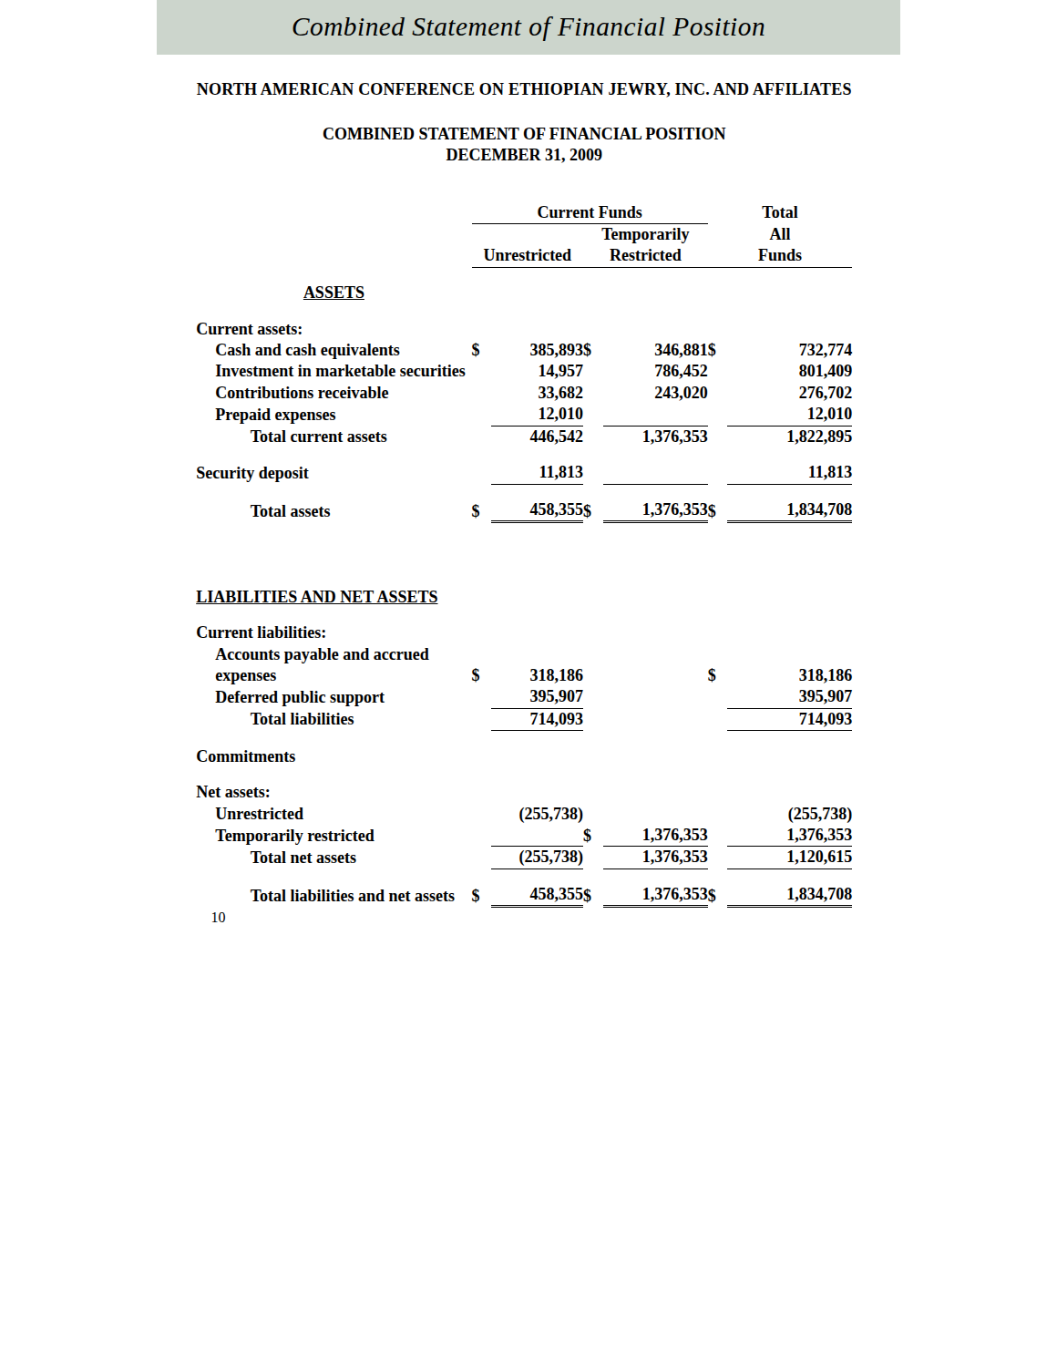Combined Statement of Financial Position
NORTH AMERICAN CONFERENCE ON ETHIOPIAN JEWRY, INC. AND AFFILIATES
COMBINED STATEMENT OF FINANCIAL POSITION
DECEMBER 31, 2009
| | Current Funds | Total |
| | | Temporarily | All |
| | Unrestricted | Restricted | Funds |
| ASSETS | |
| Current assets: | |
| Cash and cash equivalents | $ | 385,893 | $ | 346,881 | $ | 732,774 |
| Investment in marketable securities | | 14,957 | | 786,452 | | 801,409 |
| Contributions receivable | | 33,682 | | 243,020 | | 276,702 |
| Prepaid expenses | | 12,010 | | | | 12,010 |
| Total current assets | | 446,542 | | 1,376,353 | | 1,822,895 |
| Security deposit | | 11,813 | | | | 11,813 |
| Total assets | $ | 458,355 | $ | 1,376,353 | $ | 1,834,708 |
| LIABILITIES AND NET ASSETS | |
| Current liabilities: | |
| Accounts payable and accrued | |
| expenses | $ | 318,186 | | | $ | 318,186 |
| Deferred public support | | 395,907 | | | | 395,907 |
| Total liabilities | | 714,093 | | | | 714,093 |
| Commitments | |
| Net assets: | |
| Unrestricted | | (255,738) | | | | (255,738) |
| Temporarily restricted | | | $ | 1,376,353 | | 1,376,353 |
| Total net assets | | (255,738) | | 1,376,353 | | 1,120,615 |
| Total liabilities and net assets | $ | 458,355 | $ | 1,376,353 | $ | 1,834,708 |
10